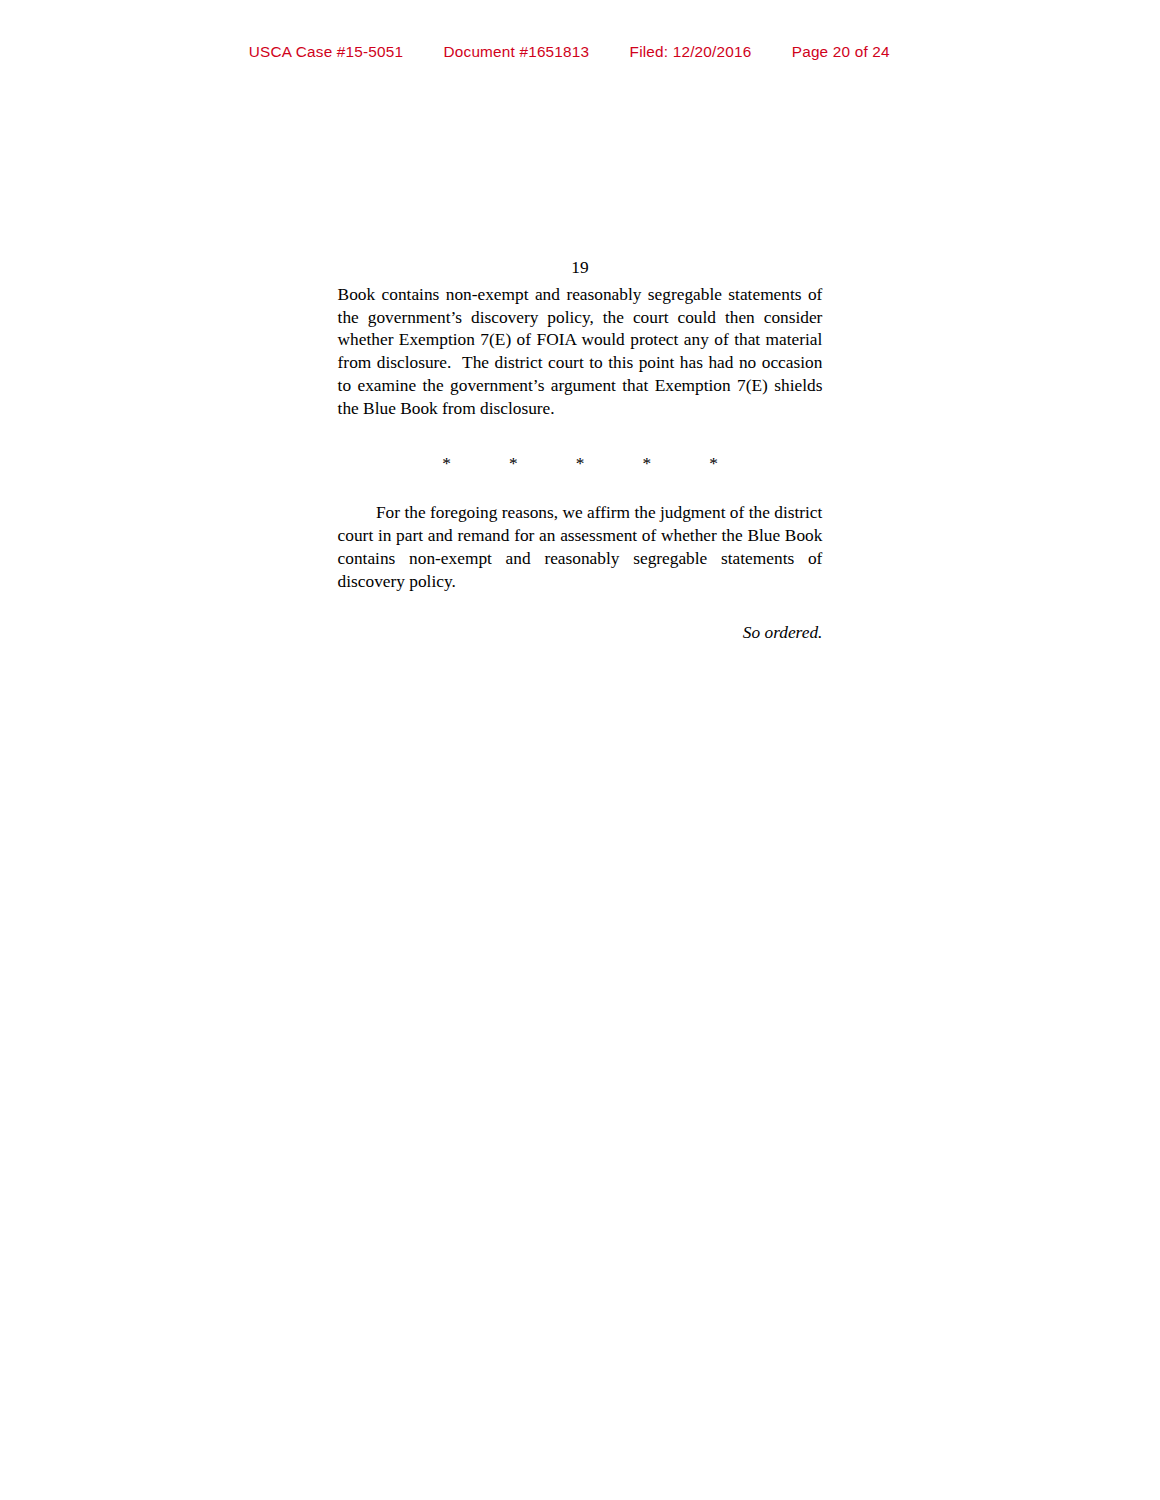USCA Case #15-5051 Document #1651813 Filed: 12/20/2016 Page 20 of 24
19
Book contains non-exempt and reasonably segregable statements of the government’s discovery policy, the court could then consider whether Exemption 7(E) of FOIA would protect any of that material from disclosure. The district court to this point has had no occasion to examine the government’s argument that Exemption 7(E) shields the Blue Book from disclosure.
* * * * *
For the foregoing reasons, we affirm the judgment of the district court in part and remand for an assessment of whether the Blue Book contains non-exempt and reasonably segregable statements of discovery policy.
So ordered.